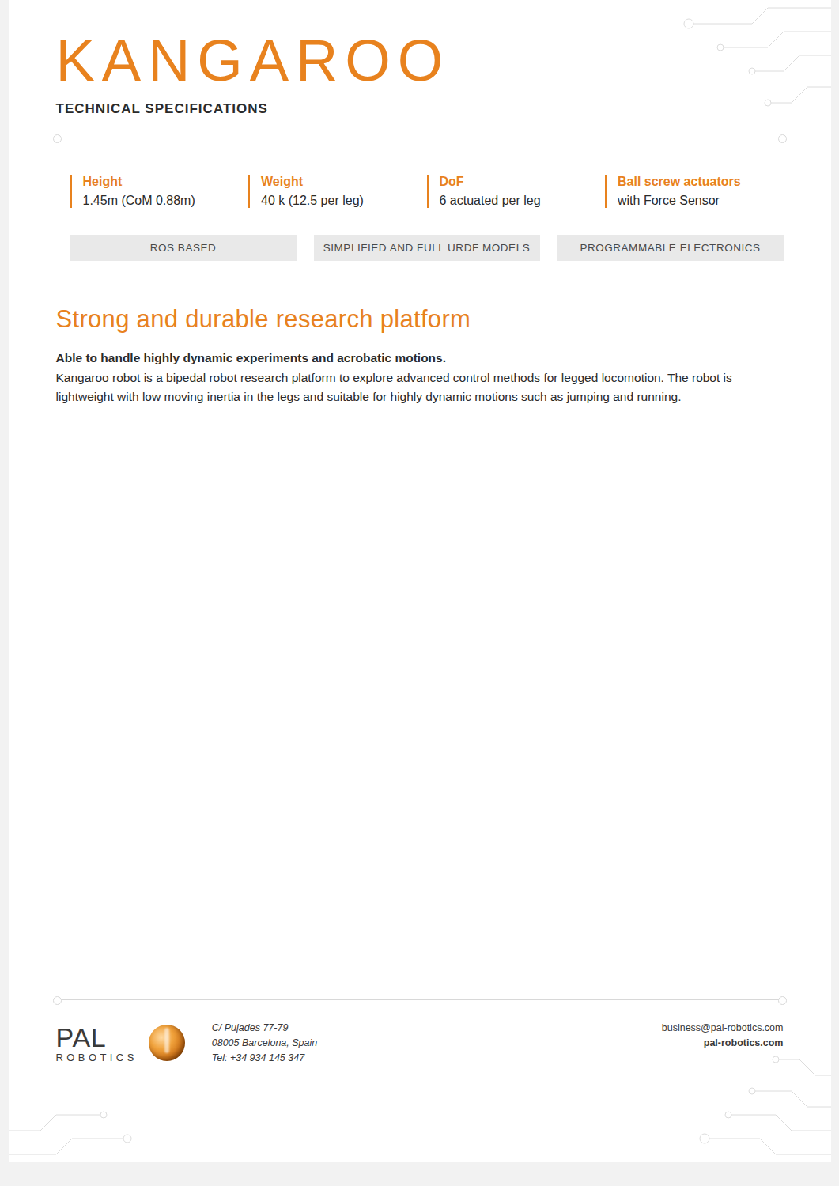KANGAROO
TECHNICAL SPECIFICATIONS
Height
1.45m (CoM 0.88m)
Weight
40 k (12.5 per leg)
DoF
6 actuated per leg
Ball screw actuators
with Force Sensor
ROS BASED SIMPLIFIED AND FULL URDF MODELS PROGRAMMABLE ELECTRONICS
Strong and durable research platform
Able to handle highly dynamic experiments and acrobatic motions.
Kangaroo robot is a bipedal robot research platform to explore advanced control methods for legged locomotion. The robot is lightweight with low moving inertia in the legs and suitable for highly dynamic motions such as jumping and running.
PAL ROBOTICS
C/ Pujades 77-79
08005 Barcelona, Spain
Tel: +34 934 145 347
business@pal-robotics.com
pal-robotics.com